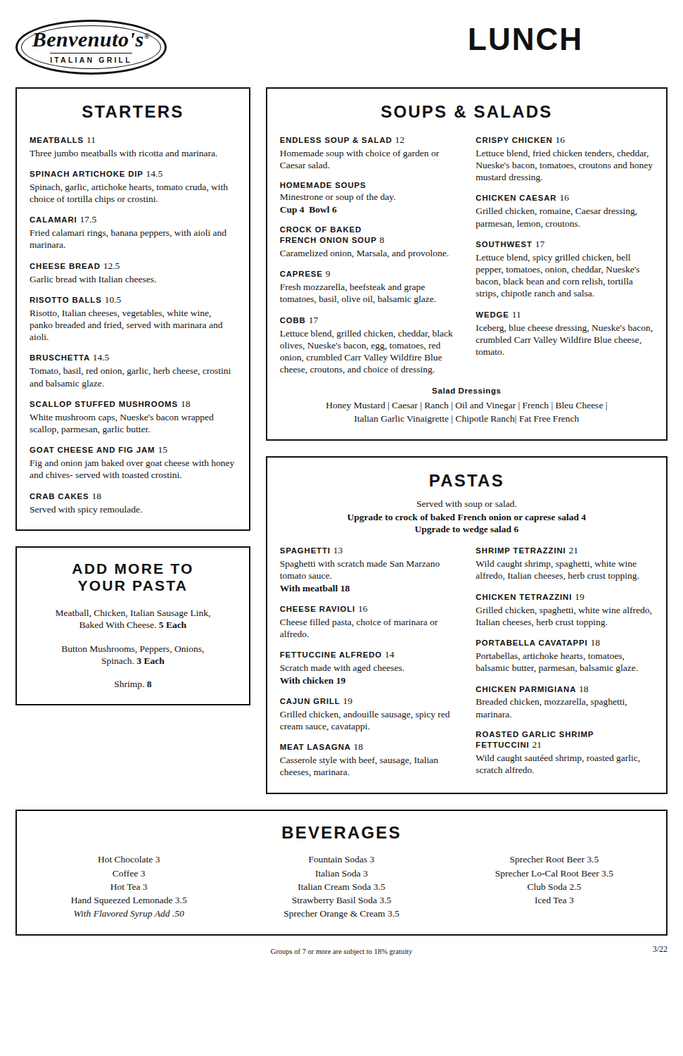Benvenuto's®
ITALIAN GRILL
LUNCH
STARTERS
MEATBALLS 11
Three jumbo meatballs with ricotta and marinara.
SPINACH ARTICHOKE DIP 14.5
Spinach, garlic, artichoke hearts, tomato cruda, with choice of tortilla chips or crostini.
CALAMARI 17.5
Fried calamari rings, banana peppers, with aioli and marinara.
CHEESE BREAD 12.5
Garlic bread with Italian cheeses.
RISOTTO BALLS 10.5
Risotto, Italian cheeses, vegetables, white wine, panko breaded and fried, served with marinara and aioli.
BRUSCHETTA 14.5
Tomato, basil, red onion, garlic, herb cheese, crostini and balsamic glaze.
SCALLOP STUFFED MUSHROOMS 18
White mushroom caps, Nueske's bacon wrapped scallop, parmesan, garlic butter.
GOAT CHEESE AND FIG JAM 15
Fig and onion jam baked over goat cheese with honey and chives- served with toasted crostini.
CRAB CAKES 18
Served with spicy remoulade.
ADD MORE TO
YOUR PASTA
Meatball, Chicken, Italian Sausage Link,
Baked With Cheese. 5 Each
Button Mushrooms, Peppers, Onions,
Spinach. 3 Each
Shrimp. 8
SOUPS & SALADS
ENDLESS SOUP & SALAD 12
Homemade soup with choice of garden or Caesar salad.
HOMEMADE SOUPS
Minestrone or soup of the day.
Cup 4 Bowl 6
CROCK OF BAKED
FRENCH ONION SOUP 8
Caramelized onion, Marsala, and provolone.
CAPRESE 9
Fresh mozzarella, beefsteak and grape tomatoes, basil, olive oil, balsamic glaze.
COBB 17
Lettuce blend, grilled chicken, cheddar, black olives, Nueske's bacon, egg, tomatoes, red onion, crumbled Carr Valley Wildfire Blue cheese, croutons, and choice of dressing.
CRISPY CHICKEN 16
Lettuce blend, fried chicken tenders, cheddar, Nueske's bacon, tomatoes, croutons and honey mustard dressing.
CHICKEN CAESAR 16
Grilled chicken, romaine, Caesar dressing, parmesan, lemon, croutons.
SOUTHWEST 17
Lettuce blend, spicy grilled chicken, bell pepper, tomatoes, onion, cheddar, Nueske's bacon, black bean and corn relish, tortilla strips, chipotle ranch and salsa.
WEDGE 11
Iceberg, blue cheese dressing, Nueske's bacon, crumbled Carr Valley Wildfire Blue cheese, tomato.
Salad Dressings
Honey Mustard | Caesar | Ranch | Oil and Vinegar | French | Bleu Cheese |
Italian Garlic Vinaigrette | Chipotle Ranch| Fat Free French
PASTAS
Served with soup or salad.
Upgrade to crock of baked French onion or caprese salad 4
Upgrade to wedge salad 6
SPAGHETTI 13
Spaghetti with scratch made San Marzano tomato sauce.
With meatball 18
CHEESE RAVIOLI 16
Cheese filled pasta, choice of marinara or alfredo.
FETTUCCINE ALFREDO 14
Scratch made with aged cheeses.
With chicken 19
CAJUN GRILL 19
Grilled chicken, andouille sausage, spicy red cream sauce, cavatappi.
MEAT LASAGNA 18
Casserole style with beef, sausage, Italian cheeses, marinara.
SHRIMP TETRAZZINI 21
Wild caught shrimp, spaghetti, white wine alfredo, Italian cheeses, herb crust topping.
CHICKEN TETRAZZINI 19
Grilled chicken, spaghetti, white wine alfredo, Italian cheeses, herb crust topping.
PORTABELLA CAVATAPPI 18
Portabellas, artichoke hearts, tomatoes, balsamic butter, parmesan, balsamic glaze.
CHICKEN PARMIGIANA 18
Breaded chicken, mozzarella, spaghetti, marinara.
ROASTED GARLIC SHRIMP
FETTUCCINI 21
Wild caught sautéed shrimp, roasted garlic, scratch alfredo.
BEVERAGES
Hot Chocolate 3
Coffee 3
Hot Tea 3
Hand Squeezed Lemonade 3.5
With Flavored Syrup Add .50
Fountain Sodas 3
Italian Soda 3
Italian Cream Soda 3.5
Strawberry Basil Soda 3.5
Sprecher Orange & Cream 3.5
Sprecher Root Beer 3.5
Sprecher Lo-Cal Root Beer 3.5
Club Soda 2.5
Iced Tea 3
3/22 Groups of 7 or more are subject to 18% gratuity